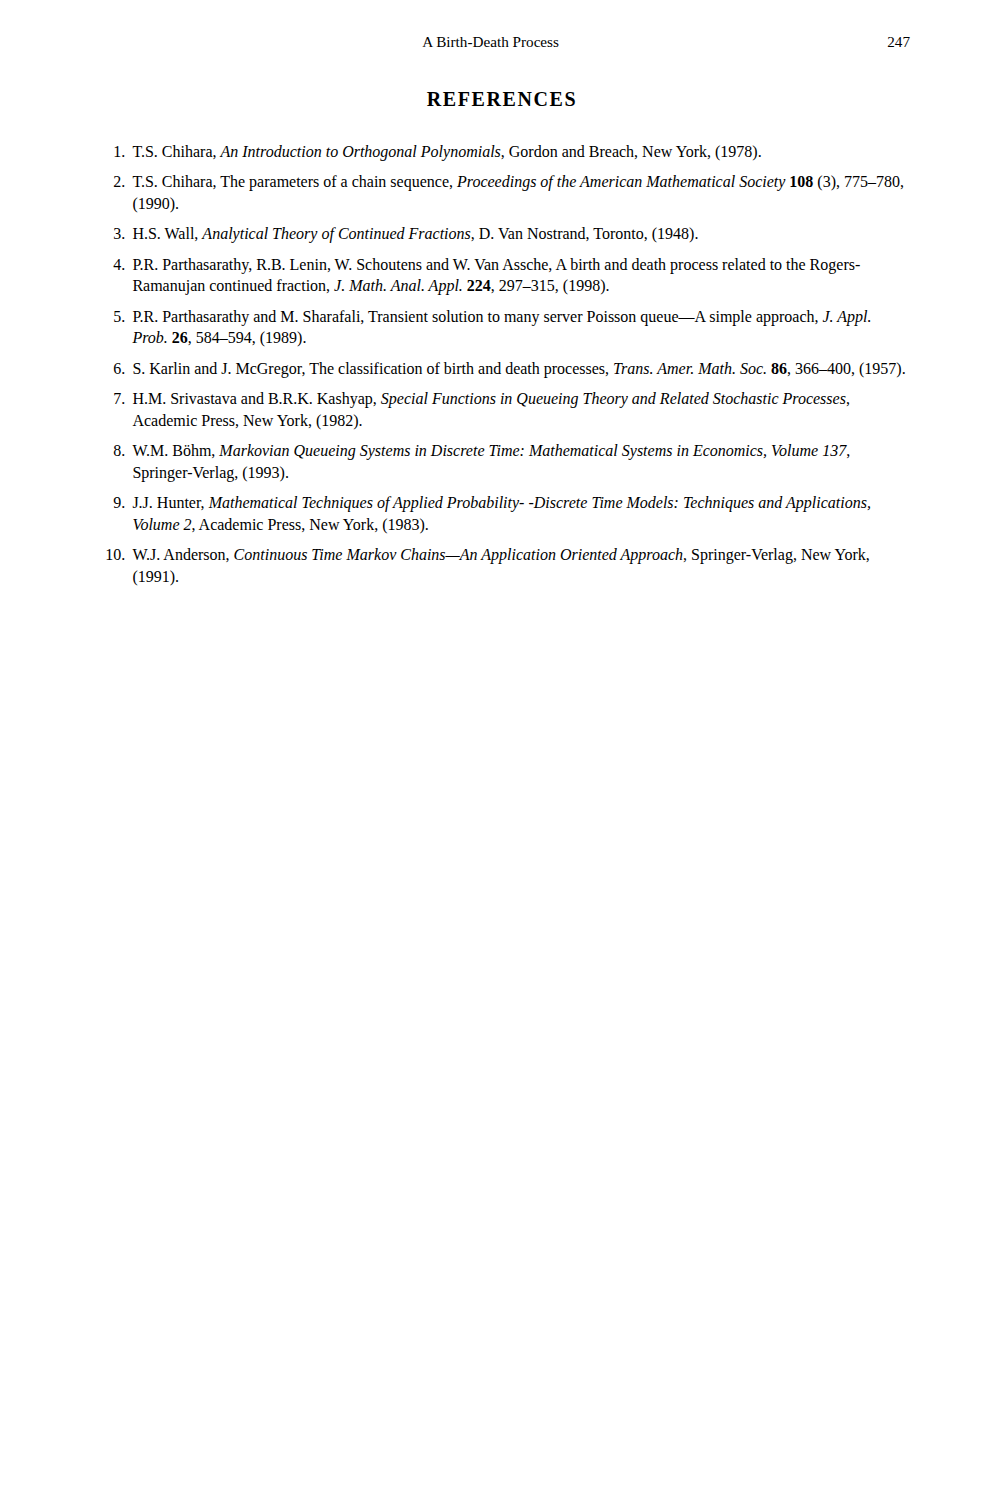A Birth-Death Process 247
REFERENCES
T.S. Chihara, An Introduction to Orthogonal Polynomials, Gordon and Breach, New York, (1978).
T.S. Chihara, The parameters of a chain sequence, Proceedings of the American Mathematical Society 108 (3), 775–780, (1990).
H.S. Wall, Analytical Theory of Continued Fractions, D. Van Nostrand, Toronto, (1948).
P.R. Parthasarathy, R.B. Lenin, W. Schoutens and W. Van Assche, A birth and death process related to the Rogers-Ramanujan continued fraction, J. Math. Anal. Appl. 224, 297–315, (1998).
P.R. Parthasarathy and M. Sharafali, Transient solution to many server Poisson queue—A simple approach, J. Appl. Prob. 26, 584–594, (1989).
S. Karlin and J. McGregor, The classification of birth and death processes, Trans. Amer. Math. Soc. 86, 366–400, (1957).
H.M. Srivastava and B.R.K. Kashyap, Special Functions in Queueing Theory and Related Stochastic Processes, Academic Press, New York, (1982).
W.M. Böhm, Markovian Queueing Systems in Discrete Time: Mathematical Systems in Economics, Volume 137, Springer-Verlag, (1993).
J.J. Hunter, Mathematical Techniques of Applied Probability- -Discrete Time Models: Techniques and Applications, Volume 2, Academic Press, New York, (1983).
W.J. Anderson, Continuous Time Markov Chains—An Application Oriented Approach, Springer-Verlag, New York, (1991).